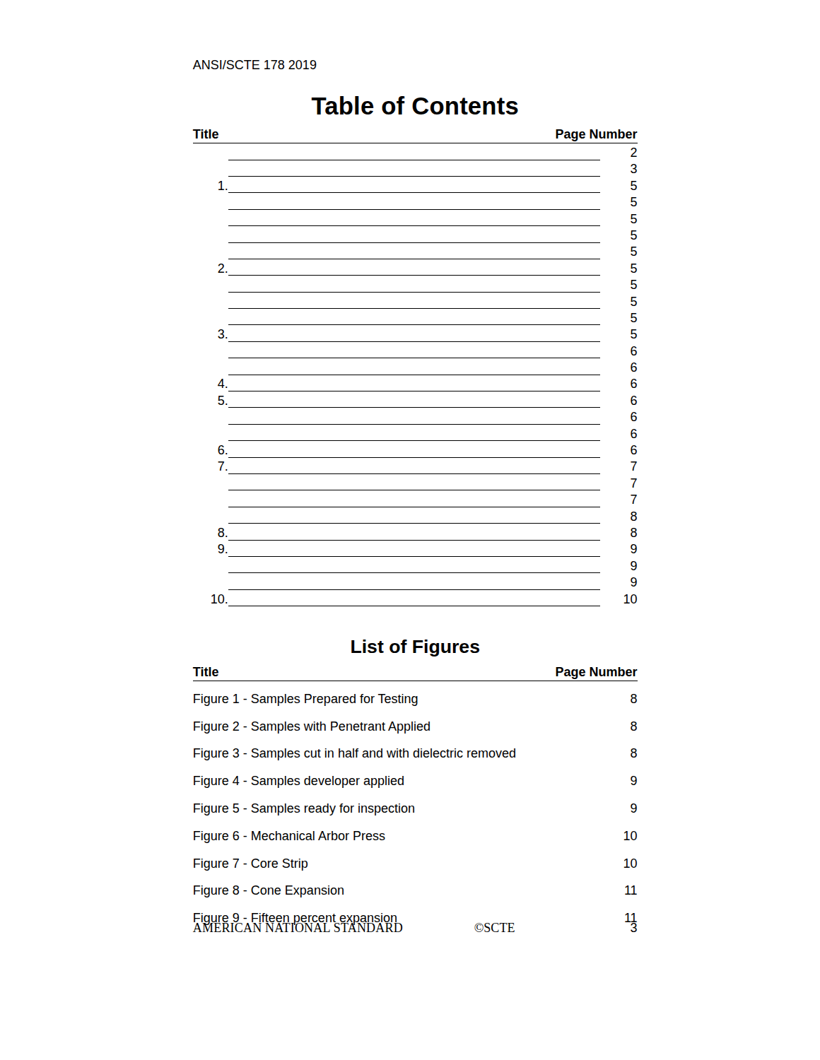ANSI/SCTE 178 2019
Table of Contents
Title Page Number
| | NOTICE | | 2 |
| | Table of Contents | | 3 |
| 1. | Introduction | | 5 |
| | 1.1. Scope | | 5 |
| | 1.2. Benefits | | 5 |
| | 1.3. Intended Audience | | 5 |
| | 1.4. Areas for Further Investigation or to be Added in Future Versions | | 5 |
| 2. | Normative References | | 5 |
| | 2.1. SCTE References | | 5 |
| | 2.2. Standards from Other Organizations | | 5 |
| | 2.3. Published Materials | | 5 |
| 3. | Informative References | | 5 |
| | 3.1. Standards from Other Organizations | | 6 |
| | 3.2. Published Materials | | 6 |
| 4. | Compliance Notation | | 6 |
| 5. | Abbreviations and Definitions | | 6 |
| | 5.1. Abbreviations | | 6 |
| | 5.2. Definitions | | 6 |
| 6. | Equipment | | 6 |
| 7. | Dye Penatrant Method | | 7 |
| | 7.1. Sample Preparation | | 7 |
| | 7.2. Test Procedure | | 7 |
| | 7.3. Inspection | | 8 |
| 8. | Photos Of Test Stages | | 8 |
| 9. | Cone Expansion Test Method | | 9 |
| | 9.1. Sample Preparation | | 9 |
| | 9.2. Test Procedure | | 9 |
| 10. | Expansion Cone Pictures | | 10 |
List of Figures
Title Page Number
| Figure 1 - Samples Prepared for Testing | 8 |
| Figure 2 - Samples with Penetrant Applied | 8 |
| Figure 3 - Samples cut in half and with dielectric removed | 8 |
| Figure 4 - Samples developer applied | 9 |
| Figure 5 - Samples ready for inspection | 9 |
| Figure 6 - Mechanical Arbor Press | 10 |
| Figure 7 - Core Strip | 10 |
| Figure 8 - Cone Expansion | 11 |
| Figure 9 - Fifteen percent expansion | 11 |
AMERICAN NATIONAL STANDARD ©SCTE 3